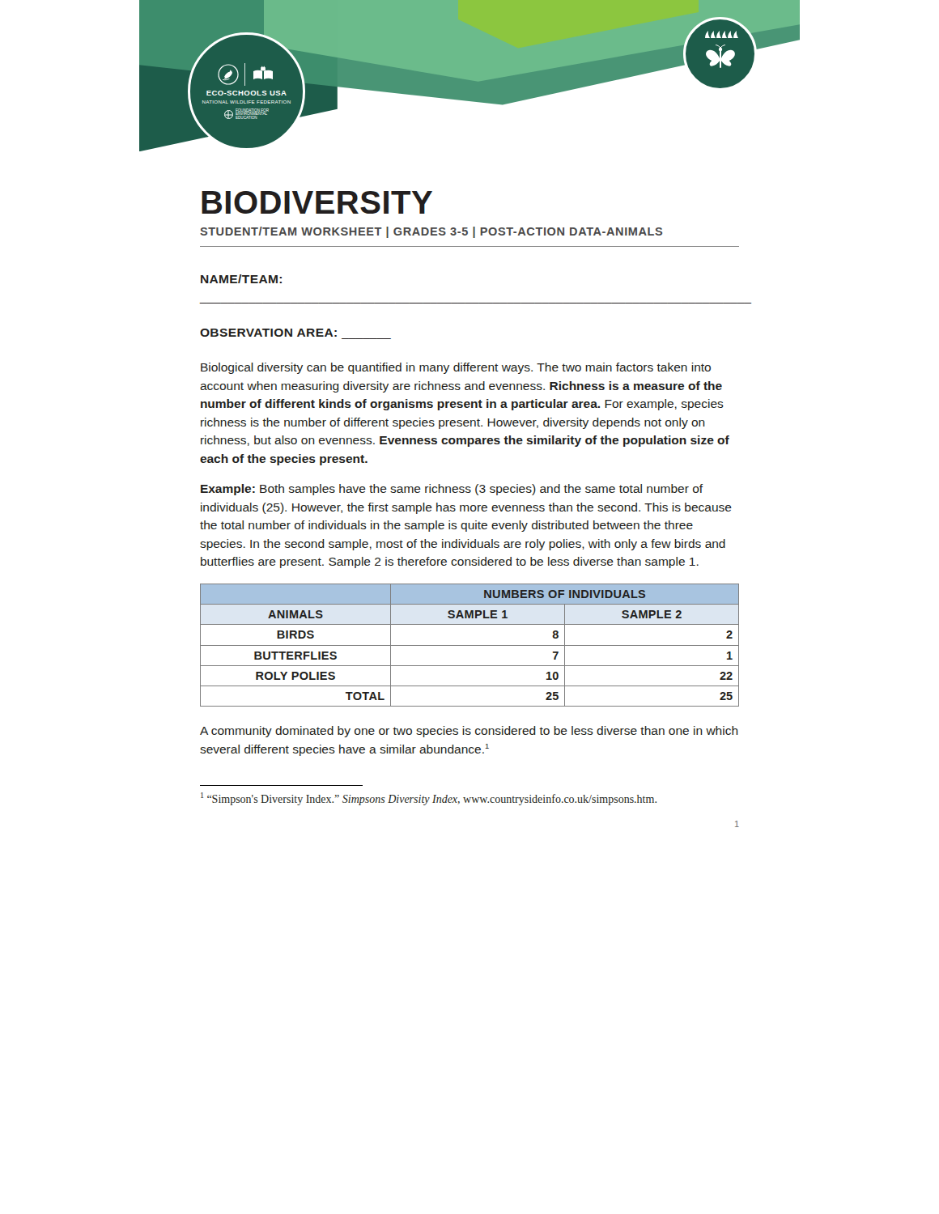ECO-SCHOOLS USA
NATIONAL WILDLIFE FEDERATION
FOUNDATION FOR
ENVIRONMENTAL
EDUCATION
BIODIVERSITY
STUDENT/TEAM WORKSHEET | GRADES 3-5 | POST-ACTION DATA-ANIMALS
NAME/TEAM: _______________________________________________________________________________
OBSERVATION AREA: _______
Biological diversity can be quantified in many different ways. The two main factors taken into account when measuring diversity are richness and evenness. Richness is a measure of the number of different kinds of organisms present in a particular area. For example, species richness is the number of different species present. However, diversity depends not only on richness, but also on evenness. Evenness compares the similarity of the population size of each of the species present.
Example: Both samples have the same richness (3 species) and the same total number of individuals (25). However, the first sample has more evenness than the second. This is because the total number of individuals in the sample is quite evenly distributed between the three species. In the second sample, most of the individuals are roly polies, with only a few birds and butterflies are present. Sample 2 is therefore considered to be less diverse than sample 1.
| | NUMBERS OF INDIVIDUALS |
| --- | --- |
| ANIMALS | SAMPLE 1 | SAMPLE 2 |
| BIRDS | 8 | 2 |
| BUTTERFLIES | 7 | 1 |
| ROLY POLIES | 10 | 22 |
| TOTAL | 25 | 25 |
A community dominated by one or two species is considered to be less diverse than one in which several different species have a similar abundance.1
1 “Simpson's Diversity Index.” Simpsons Diversity Index, www.countrysideinfo.co.uk/simpsons.htm.
1